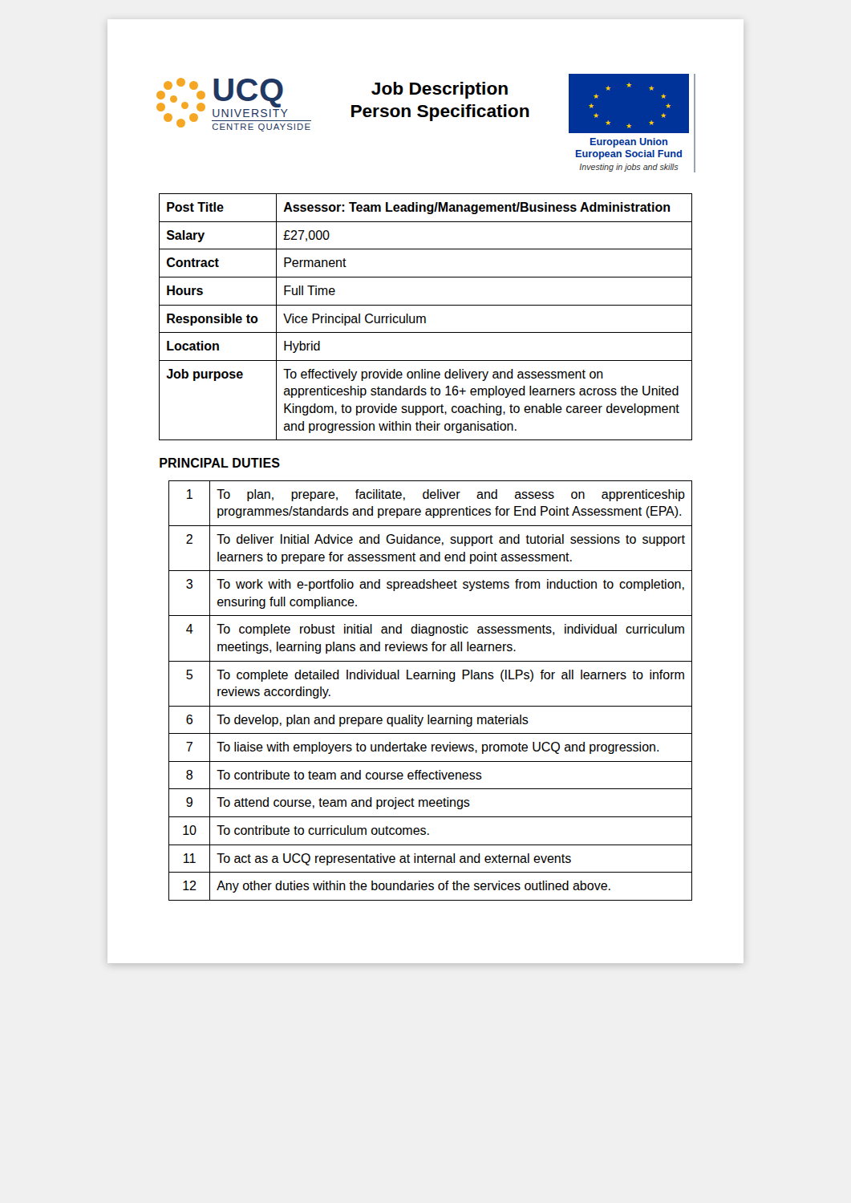UCQ UNIVERSITY CENTRE QUAYSIDE
Job Description
Person Specification
★★★★ ★★★★ ★★★★
European Union
European Social Fund Investing in jobs and skills
| Post Title | Assessor: Team Leading/Management/Business Administration |
| Salary | £27,000 |
| Contract | Permanent |
| Hours | Full Time |
| Responsible to | Vice Principal Curriculum |
| Location | Hybrid |
| Job purpose | To effectively provide online delivery and assessment on apprenticeship standards to 16+ employed learners across the United Kingdom, to provide support, coaching, to enable career development and progression within their organisation. |
PRINCIPAL DUTIES
| 1 | To plan, prepare, facilitate, deliver and assess on apprenticeship programmes/standards and prepare apprentices for End Point Assessment (EPA). |
| 2 | To deliver Initial Advice and Guidance, support and tutorial sessions to support learners to prepare for assessment and end point assessment. |
| 3 | To work with e-portfolio and spreadsheet systems from induction to completion, ensuring full compliance. |
| 4 | To complete robust initial and diagnostic assessments, individual curriculum meetings, learning plans and reviews for all learners. |
| 5 | To complete detailed Individual Learning Plans (ILPs) for all learners to inform reviews accordingly. |
| 6 | To develop, plan and prepare quality learning materials |
| 7 | To liaise with employers to undertake reviews, promote UCQ and progression. |
| 8 | To contribute to team and course effectiveness |
| 9 | To attend course, team and project meetings |
| 10 | To contribute to curriculum outcomes. |
| 11 | To act as a UCQ representative at internal and external events |
| 12 | Any other duties within the boundaries of the services outlined above. |